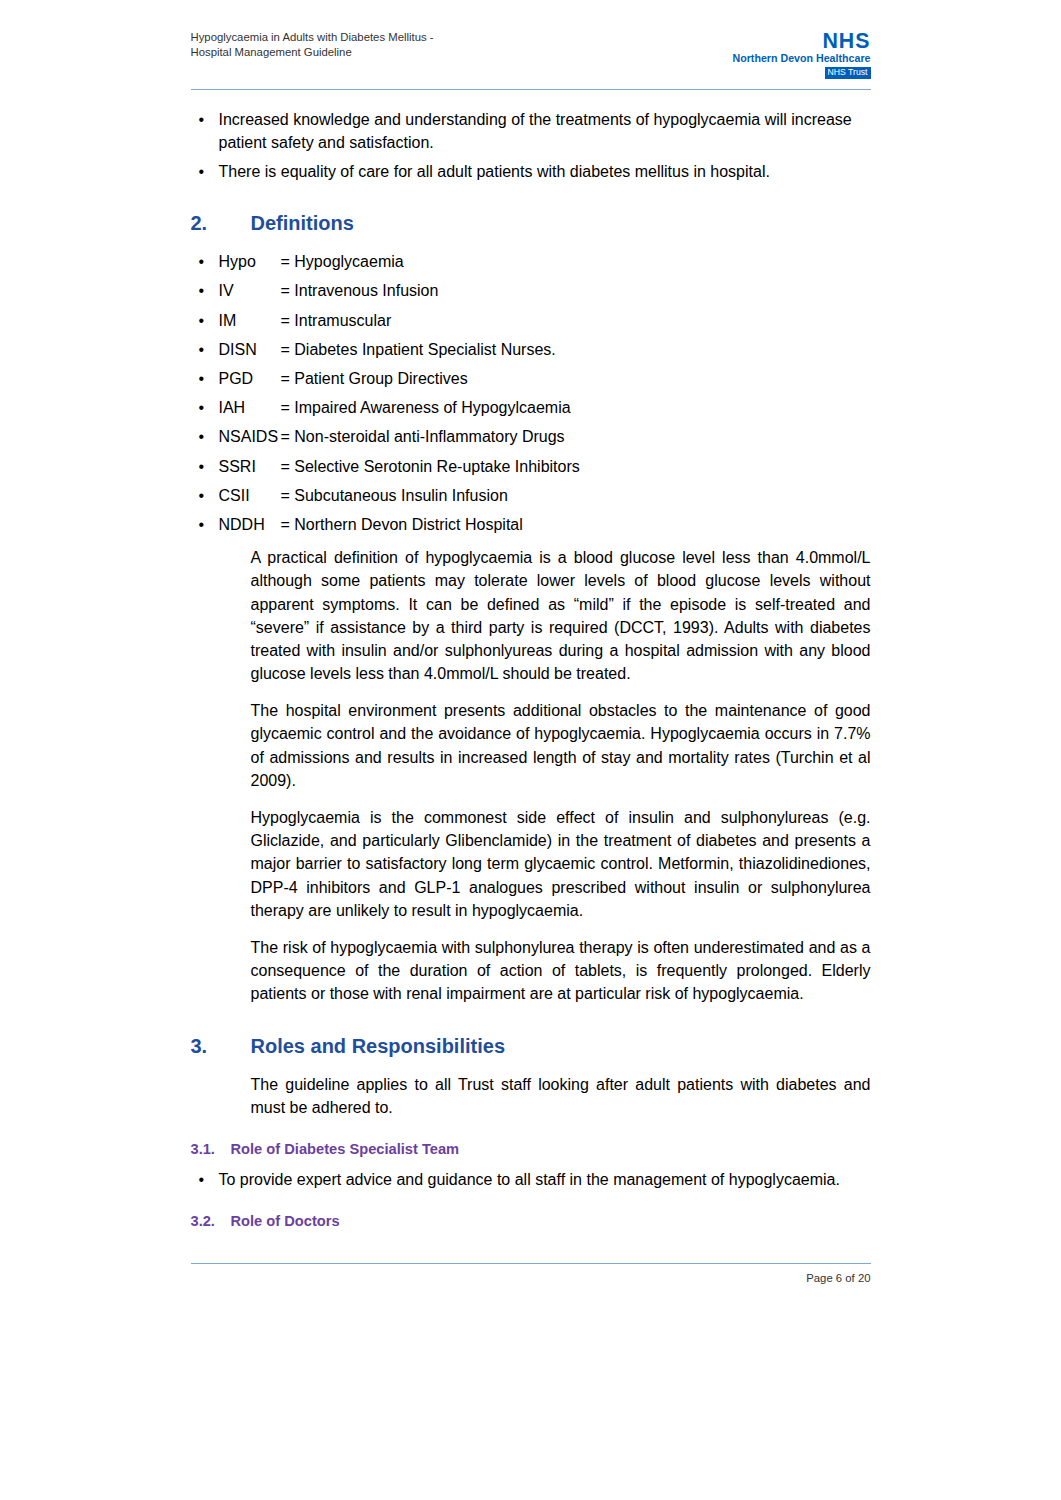Hypoglycaemia in Adults with Diabetes Mellitus -
Hospital Management Guideline
NHS
Northern Devon Healthcare
NHS Trust
Increased knowledge and understanding of the treatments of hypoglycaemia will increase patient safety and satisfaction.
There is equality of care for all adult patients with diabetes mellitus in hospital.
2. Definitions
Hypo= Hypoglycaemia
IV= Intravenous Infusion
IM= Intramuscular
DISN= Diabetes Inpatient Specialist Nurses.
PGD= Patient Group Directives
IAH= Impaired Awareness of Hypogylcaemia
NSAIDS= Non-steroidal anti-Inflammatory Drugs
SSRI= Selective Serotonin Re-uptake Inhibitors
CSII= Subcutaneous Insulin Infusion
NDDH= Northern Devon District Hospital
A practical definition of hypoglycaemia is a blood glucose level less than 4.0mmol/L although some patients may tolerate lower levels of blood glucose levels without apparent symptoms. It can be defined as “mild” if the episode is self-treated and “severe” if assistance by a third party is required (DCCT, 1993). Adults with diabetes treated with insulin and/or sulphonlyureas during a hospital admission with any blood glucose levels less than 4.0mmol/L should be treated.
The hospital environment presents additional obstacles to the maintenance of good glycaemic control and the avoidance of hypoglycaemia. Hypoglycaemia occurs in 7.7% of admissions and results in increased length of stay and mortality rates (Turchin et al 2009).
Hypoglycaemia is the commonest side effect of insulin and sulphonylureas (e.g. Gliclazide, and particularly Glibenclamide) in the treatment of diabetes and presents a major barrier to satisfactory long term glycaemic control. Metformin, thiazolidinediones, DPP-4 inhibitors and GLP-1 analogues prescribed without insulin or sulphonylurea therapy are unlikely to result in hypoglycaemia.
The risk of hypoglycaemia with sulphonylurea therapy is often underestimated and as a consequence of the duration of action of tablets, is frequently prolonged. Elderly patients or those with renal impairment are at particular risk of hypoglycaemia.
3. Roles and Responsibilities
The guideline applies to all Trust staff looking after adult patients with diabetes and must be adhered to.
3.1. Role of Diabetes Specialist Team
To provide expert advice and guidance to all staff in the management of hypoglycaemia.
3.2. Role of Doctors
Page 6 of 20